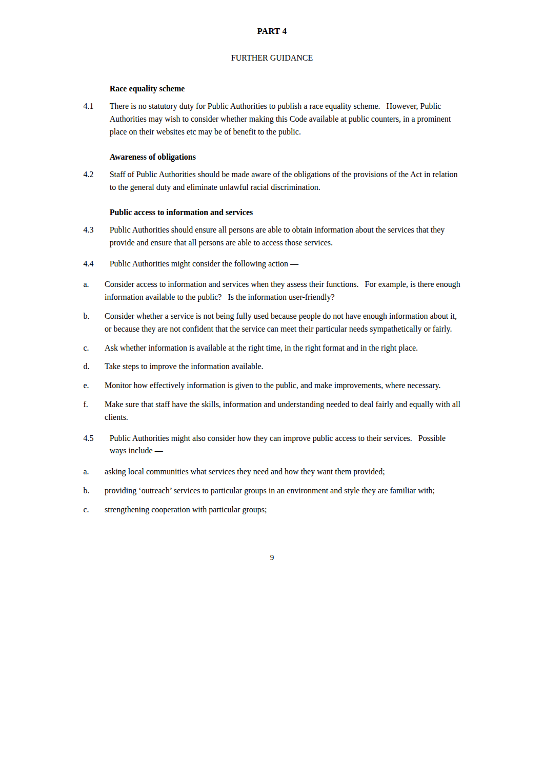PART 4
FURTHER GUIDANCE
Race equality scheme
4.1 There is no statutory duty for Public Authorities to publish a race equality scheme. However, Public Authorities may wish to consider whether making this Code available at public counters, in a prominent place on their websites etc may be of benefit to the public.
Awareness of obligations
4.2 Staff of Public Authorities should be made aware of the obligations of the provisions of the Act in relation to the general duty and eliminate unlawful racial discrimination.
Public access to information and services
4.3 Public Authorities should ensure all persons are able to obtain information about the services that they provide and ensure that all persons are able to access those services.
4.4 Public Authorities might consider the following action —
a. Consider access to information and services when they assess their functions. For example, is there enough information available to the public? Is the information user-friendly?
b. Consider whether a service is not being fully used because people do not have enough information about it, or because they are not confident that the service can meet their particular needs sympathetically or fairly.
c. Ask whether information is available at the right time, in the right format and in the right place.
d. Take steps to improve the information available.
e. Monitor how effectively information is given to the public, and make improvements, where necessary.
f. Make sure that staff have the skills, information and understanding needed to deal fairly and equally with all clients.
4.5 Public Authorities might also consider how they can improve public access to their services. Possible ways include —
a. asking local communities what services they need and how they want them provided;
b. providing ‘outreach’ services to particular groups in an environment and style they are familiar with;
c. strengthening cooperation with particular groups;
9